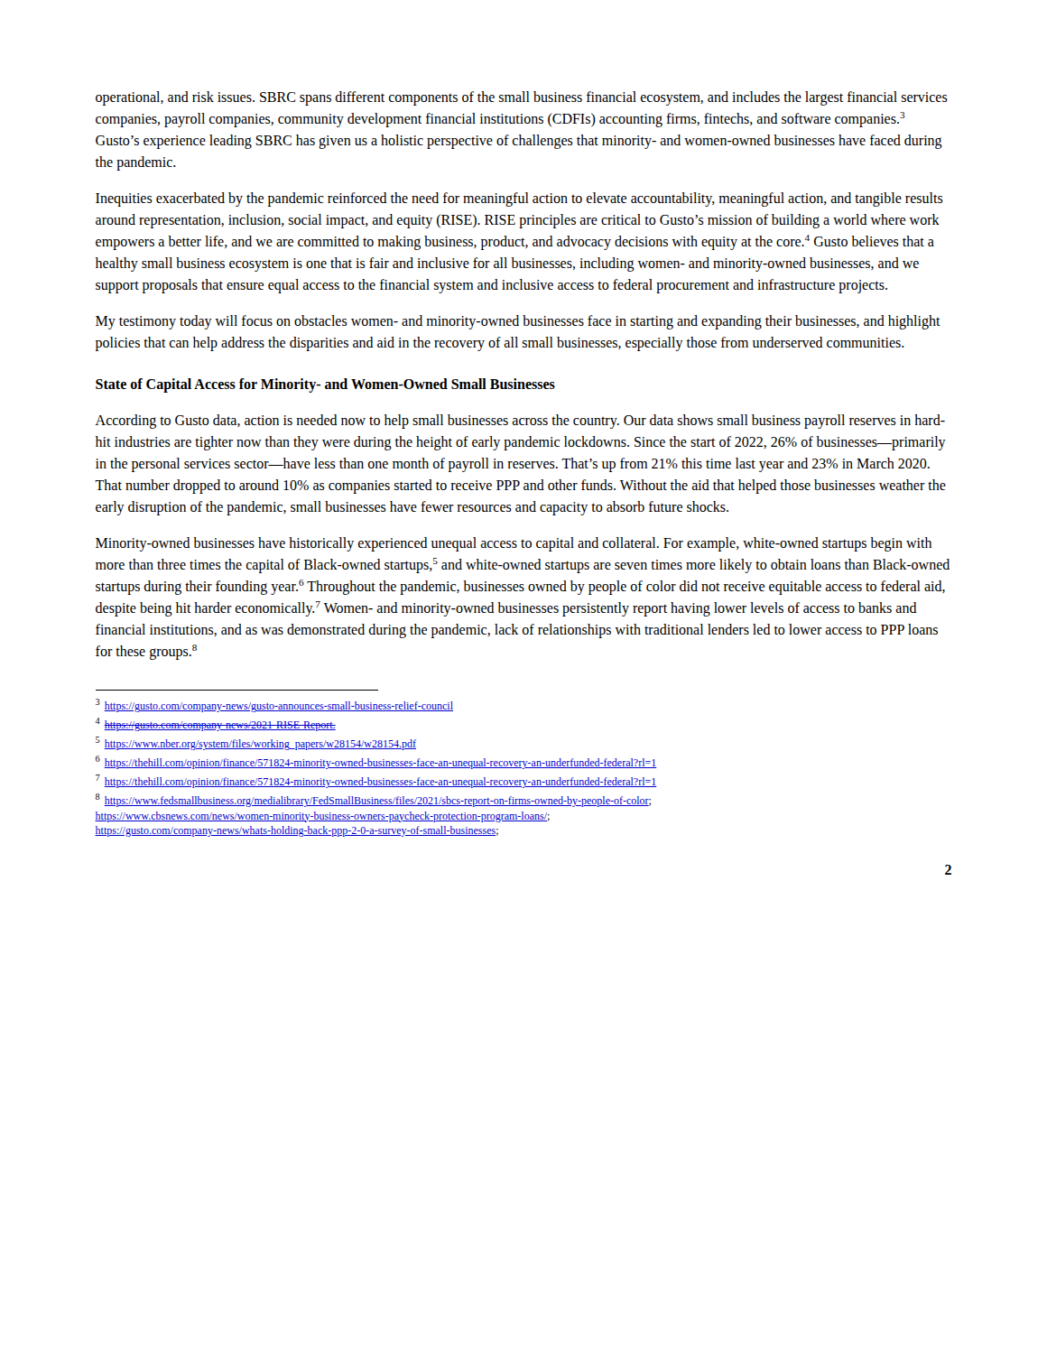operational, and risk issues. SBRC spans different components of the small business financial ecosystem, and includes the largest financial services companies, payroll companies, community development financial institutions (CDFIs) accounting firms, fintechs, and software companies.3 Gusto’s experience leading SBRC has given us a holistic perspective of challenges that minority- and women-owned businesses have faced during the pandemic.
Inequities exacerbated by the pandemic reinforced the need for meaningful action to elevate accountability, meaningful action, and tangible results around representation, inclusion, social impact, and equity (RISE). RISE principles are critical to Gusto’s mission of building a world where work empowers a better life, and we are committed to making business, product, and advocacy decisions with equity at the core.4 Gusto believes that a healthy small business ecosystem is one that is fair and inclusive for all businesses, including women- and minority-owned businesses, and we support proposals that ensure equal access to the financial system and inclusive access to federal procurement and infrastructure projects.
My testimony today will focus on obstacles women- and minority-owned businesses face in starting and expanding their businesses, and highlight policies that can help address the disparities and aid in the recovery of all small businesses, especially those from underserved communities.
State of Capital Access for Minority- and Women-Owned Small Businesses
According to Gusto data, action is needed now to help small businesses across the country. Our data shows small business payroll reserves in hard-hit industries are tighter now than they were during the height of early pandemic lockdowns. Since the start of 2022, 26% of businesses—primarily in the personal services sector—have less than one month of payroll in reserves. That’s up from 21% this time last year and 23% in March 2020. That number dropped to around 10% as companies started to receive PPP and other funds. Without the aid that helped those businesses weather the early disruption of the pandemic, small businesses have fewer resources and capacity to absorb future shocks.
Minority-owned businesses have historically experienced unequal access to capital and collateral. For example, white-owned startups begin with more than three times the capital of Black-owned startups,5 and white-owned startups are seven times more likely to obtain loans than Black-owned startups during their founding year.6 Throughout the pandemic, businesses owned by people of color did not receive equitable access to federal aid, despite being hit harder economically.7 Women- and minority-owned businesses persistently report having lower levels of access to banks and financial institutions, and as was demonstrated during the pandemic, lack of relationships with traditional lenders led to lower access to PPP loans for these groups.8
3 https://gusto.com/company-news/gusto-announces-small-business-relief-council
4 https://gusto.com/company-news/2021-RISE-Report.
5 https://www.nber.org/system/files/working_papers/w28154/w28154.pdf
6 https://thehill.com/opinion/finance/571824-minority-owned-businesses-face-an-unequal-recovery-an-underfunded-federal?rl=1
7 https://thehill.com/opinion/finance/571824-minority-owned-businesses-face-an-unequal-recovery-an-underfunded-federal?rl=1
8 https://www.fedsmallbusiness.org/medialibrary/FedSmallBusiness/files/2021/sbcs-report-on-firms-owned-by-people-of-color;
https://www.cbsnews.com/news/women-minority-business-owners-paycheck-protection-program-loans/;
https://gusto.com/company-news/whats-holding-back-ppp-2-0-a-survey-of-small-businesses;
2